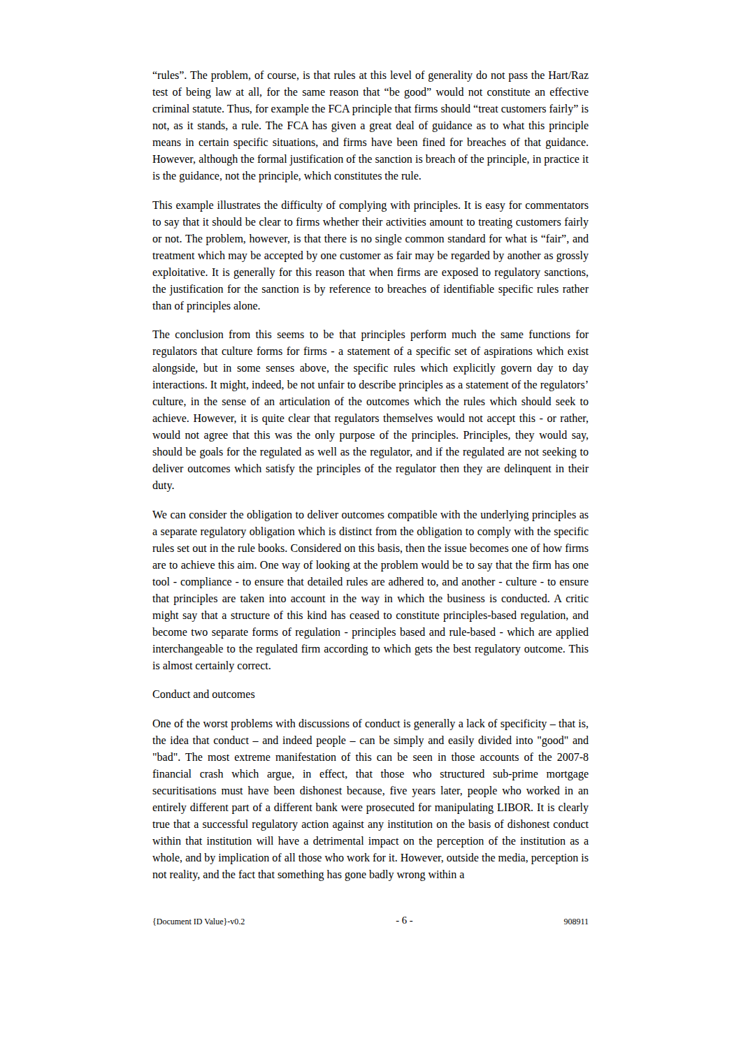“rules”. The problem, of course, is that rules at this level of generality do not pass the Hart/Raz test of being law at all, for the same reason that “be good” would not constitute an effective criminal statute. Thus, for example the FCA principle that firms should “treat customers fairly” is not, as it stands, a rule. The FCA has given a great deal of guidance as to what this principle means in certain specific situations, and firms have been fined for breaches of that guidance. However, although the formal justification of the sanction is breach of the principle, in practice it is the guidance, not the principle, which constitutes the rule.
This example illustrates the difficulty of complying with principles. It is easy for commentators to say that it should be clear to firms whether their activities amount to treating customers fairly or not. The problem, however, is that there is no single common standard for what is “fair”, and treatment which may be accepted by one customer as fair may be regarded by another as grossly exploitative. It is generally for this reason that when firms are exposed to regulatory sanctions, the justification for the sanction is by reference to breaches of identifiable specific rules rather than of principles alone.
The conclusion from this seems to be that principles perform much the same functions for regulators that culture forms for firms - a statement of a specific set of aspirations which exist alongside, but in some senses above, the specific rules which explicitly govern day to day interactions. It might, indeed, be not unfair to describe principles as a statement of the regulators’ culture, in the sense of an articulation of the outcomes which the rules which should seek to achieve. However, it is quite clear that regulators themselves would not accept this - or rather, would not agree that this was the only purpose of the principles. Principles, they would say, should be goals for the regulated as well as the regulator, and if the regulated are not seeking to deliver outcomes which satisfy the principles of the regulator then they are delinquent in their duty.
We can consider the obligation to deliver outcomes compatible with the underlying principles as a separate regulatory obligation which is distinct from the obligation to comply with the specific rules set out in the rule books. Considered on this basis, then the issue becomes one of how firms are to achieve this aim. One way of looking at the problem would be to say that the firm has one tool - compliance - to ensure that detailed rules are adhered to, and another - culture - to ensure that principles are taken into account in the way in which the business is conducted. A critic might say that a structure of this kind has ceased to constitute principles-based regulation, and become two separate forms of regulation - principles based and rule-based - which are applied interchangeable to the regulated firm according to which gets the best regulatory outcome. This is almost certainly correct.
Conduct and outcomes
One of the worst problems with discussions of conduct is generally a lack of specificity – that is, the idea that conduct – and indeed people – can be simply and easily divided into "good" and "bad". The most extreme manifestation of this can be seen in those accounts of the 2007-8 financial crash which argue, in effect, that those who structured sub-prime mortgage securitisations must have been dishonest because, five years later, people who worked in an entirely different part of a different bank were prosecuted for manipulating LIBOR. It is clearly true that a successful regulatory action against any institution on the basis of dishonest conduct within that institution will have a detrimental impact on the perception of the institution as a whole, and by implication of all those who work for it. However, outside the media, perception is not reality, and the fact that something has gone badly wrong within a
{Document ID Value}-v0.2
- 6 -
908911